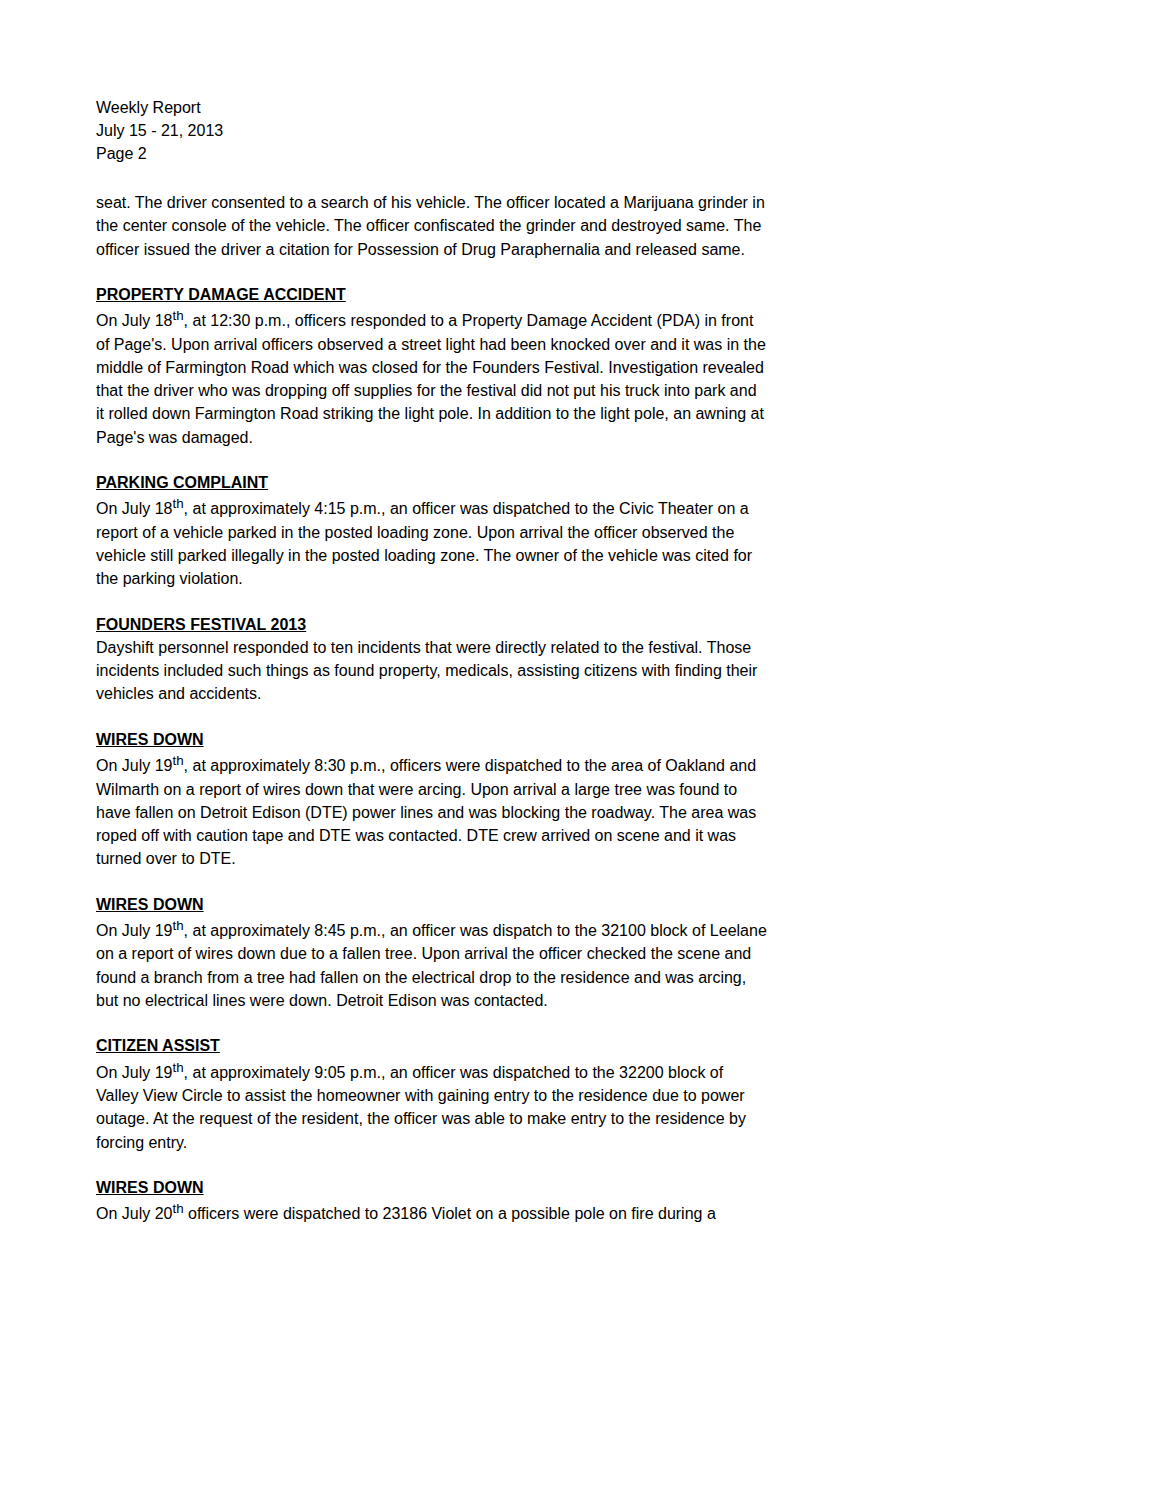Weekly Report
July 15 - 21, 2013
Page 2
seat. The driver consented to a search of his vehicle. The officer located a Marijuana grinder in the center console of the vehicle. The officer confiscated the grinder and destroyed same. The officer issued the driver a citation for Possession of Drug Paraphernalia and released same.
Property Damage Accident
On July 18th, at 12:30 p.m., officers responded to a Property Damage Accident (PDA) in front of Page's. Upon arrival officers observed a street light had been knocked over and it was in the middle of Farmington Road which was closed for the Founders Festival. Investigation revealed that the driver who was dropping off supplies for the festival did not put his truck into park and it rolled down Farmington Road striking the light pole. In addition to the light pole, an awning at Page's was damaged.
Parking Complaint
On July 18th, at approximately 4:15 p.m., an officer was dispatched to the Civic Theater on a report of a vehicle parked in the posted loading zone. Upon arrival the officer observed the vehicle still parked illegally in the posted loading zone. The owner of the vehicle was cited for the parking violation.
Founders Festival 2013
Dayshift personnel responded to ten incidents that were directly related to the festival. Those incidents included such things as found property, medicals, assisting citizens with finding their vehicles and accidents.
Wires Down
On July 19th, at approximately 8:30 p.m., officers were dispatched to the area of Oakland and Wilmarth on a report of wires down that were arcing. Upon arrival a large tree was found to have fallen on Detroit Edison (DTE) power lines and was blocking the roadway. The area was roped off with caution tape and DTE was contacted. DTE crew arrived on scene and it was turned over to DTE.
Wires Down
On July 19th, at approximately 8:45 p.m., an officer was dispatch to the 32100 block of Leelane on a report of wires down due to a fallen tree. Upon arrival the officer checked the scene and found a branch from a tree had fallen on the electrical drop to the residence and was arcing, but no electrical lines were down. Detroit Edison was contacted.
Citizen Assist
On July 19th, at approximately 9:05 p.m., an officer was dispatched to the 32200 block of Valley View Circle to assist the homeowner with gaining entry to the residence due to power outage. At the request of the resident, the officer was able to make entry to the residence by forcing entry.
Wires Down
On July 20th officers were dispatched to 23186 Violet on a possible pole on fire during a